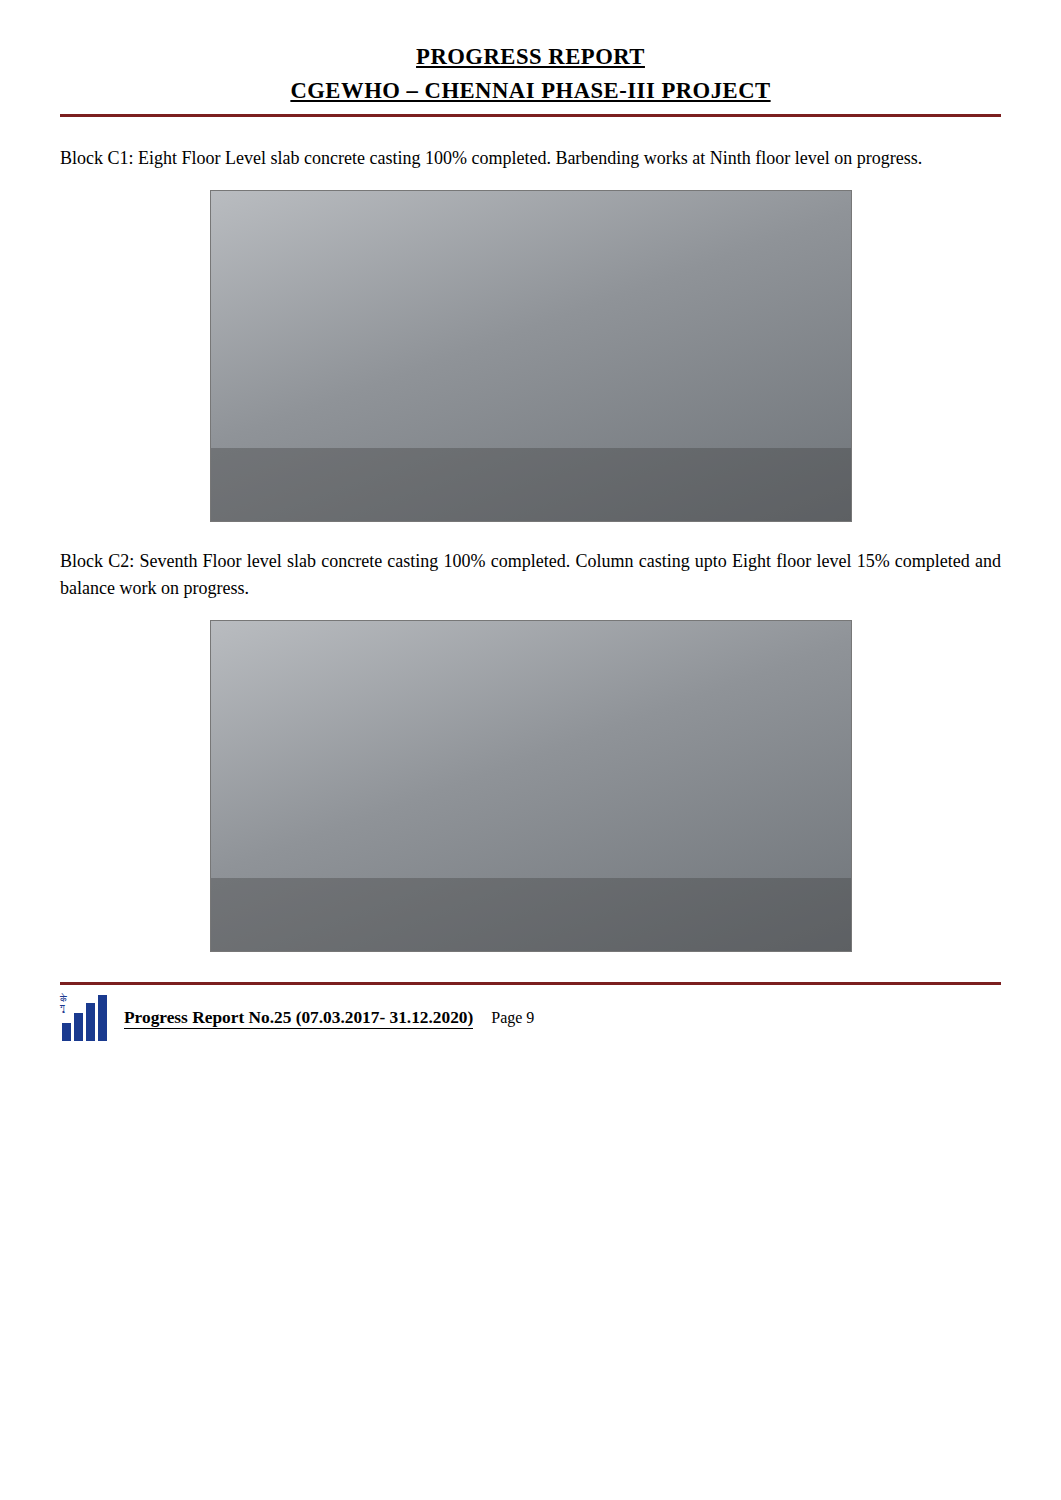PROGRESS REPORT
CGEWHO – CHENNAI PHASE-III PROJECT
Block C1: Eight Floor Level slab concrete casting 100% completed. Barbending works at Ninth floor level on progress.
Block C2: Seventh Floor level slab concrete casting 100% completed. Column casting upto Eight floor level 15% completed and balance work on progress.
के
गृ
Progress Report No.25 (07.03.2017- 31.12.2020) Page 9